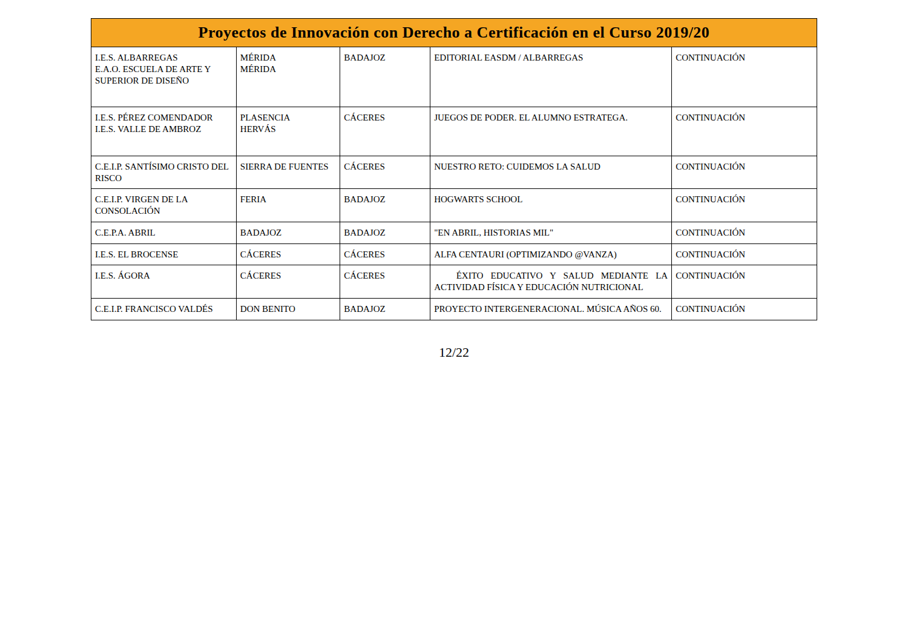Proyectos de Innovación con Derecho a Certificación en el Curso 2019/20
| I.E.S. ALBARREGAS E.A.O. ESCUELA DE ARTE Y SUPERIOR DE DISEÑO | MÉRIDA MÉRIDA | BADAJOZ | EDITORIAL EASDM / ALBARREGAS | CONTINUACIÓN |
| I.E.S. PÉREZ COMENDADOR I.E.S. VALLE DE AMBROZ | PLASENCIA HERVÁS | CÁCERES | JUEGOS DE PODER. EL ALUMNO ESTRATEGA. | CONTINUACIÓN |
| C.E.I.P. SANTÍSIMO CRISTO DEL RISCO | SIERRA DE FUENTES | CÁCERES | NUESTRO RETO: CUIDEMOS LA SALUD | CONTINUACIÓN |
| C.E.I.P. VIRGEN DE LA CONSOLACIÓN | FERIA | BADAJOZ | HOGWARTS SCHOOL | CONTINUACIÓN |
| C.E.P.A. ABRIL | BADAJOZ | BADAJOZ | "EN ABRIL, HISTORIAS MIL" | CONTINUACIÓN |
| I.E.S. EL BROCENSE | CÁCERES | CÁCERES | ALFA CENTAURI (OPTIMIZANDO @VANZA) | CONTINUACIÓN |
| I.E.S. ÁGORA | CÁCERES | CÁCERES | ÉXITO EDUCATIVO Y SALUD MEDIANTE LA ACTIVIDAD FÍSICA Y EDUCACIÓN NUTRICIONAL | CONTINUACIÓN |
| C.E.I.P. FRANCISCO VALDÉS | DON BENITO | BADAJOZ | PROYECTO INTERGENERACIONAL. MÚSICA AÑOS 60. | CONTINUACIÓN |
12/22